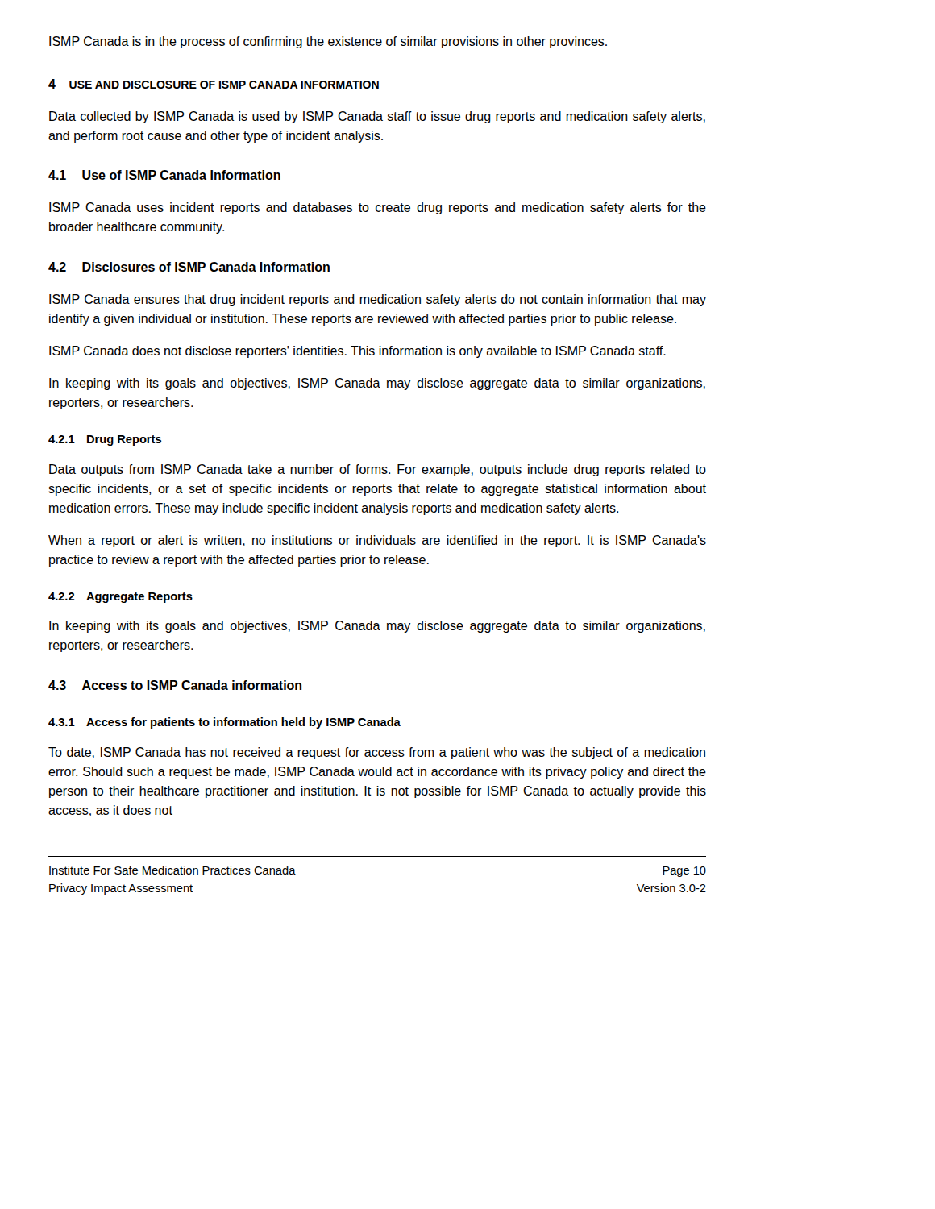ISMP Canada is in the process of confirming the existence of similar provisions in other provinces.
4 USE AND DISCLOSURE OF ISMP CANADA INFORMATION
Data collected by ISMP Canada is used by ISMP Canada staff to issue drug reports and medication safety alerts, and perform root cause and other type of incident analysis.
4.1 Use of ISMP Canada Information
ISMP Canada uses incident reports and databases to create drug reports and medication safety alerts for the broader healthcare community.
4.2 Disclosures of ISMP Canada Information
ISMP Canada ensures that drug incident reports and medication safety alerts do not contain information that may identify a given individual or institution. These reports are reviewed with affected parties prior to public release.
ISMP Canada does not disclose reporters' identities. This information is only available to ISMP Canada staff.
In keeping with its goals and objectives, ISMP Canada may disclose aggregate data to similar organizations, reporters, or researchers.
4.2.1 Drug Reports
Data outputs from ISMP Canada take a number of forms. For example, outputs include drug reports related to specific incidents, or a set of specific incidents or reports that relate to aggregate statistical information about medication errors. These may include specific incident analysis reports and medication safety alerts.
When a report or alert is written, no institutions or individuals are identified in the report. It is ISMP Canada's practice to review a report with the affected parties prior to release.
4.2.2 Aggregate Reports
In keeping with its goals and objectives, ISMP Canada may disclose aggregate data to similar organizations, reporters, or researchers.
4.3 Access to ISMP Canada information
4.3.1 Access for patients to information held by ISMP Canada
To date, ISMP Canada has not received a request for access from a patient who was the subject of a medication error. Should such a request be made, ISMP Canada would act in accordance with its privacy policy and direct the person to their healthcare practitioner and institution. It is not possible for ISMP Canada to actually provide this access, as it does not
Institute For Safe Medication Practices Canada
Page 10
Privacy Impact Assessment
Version 3.0-2